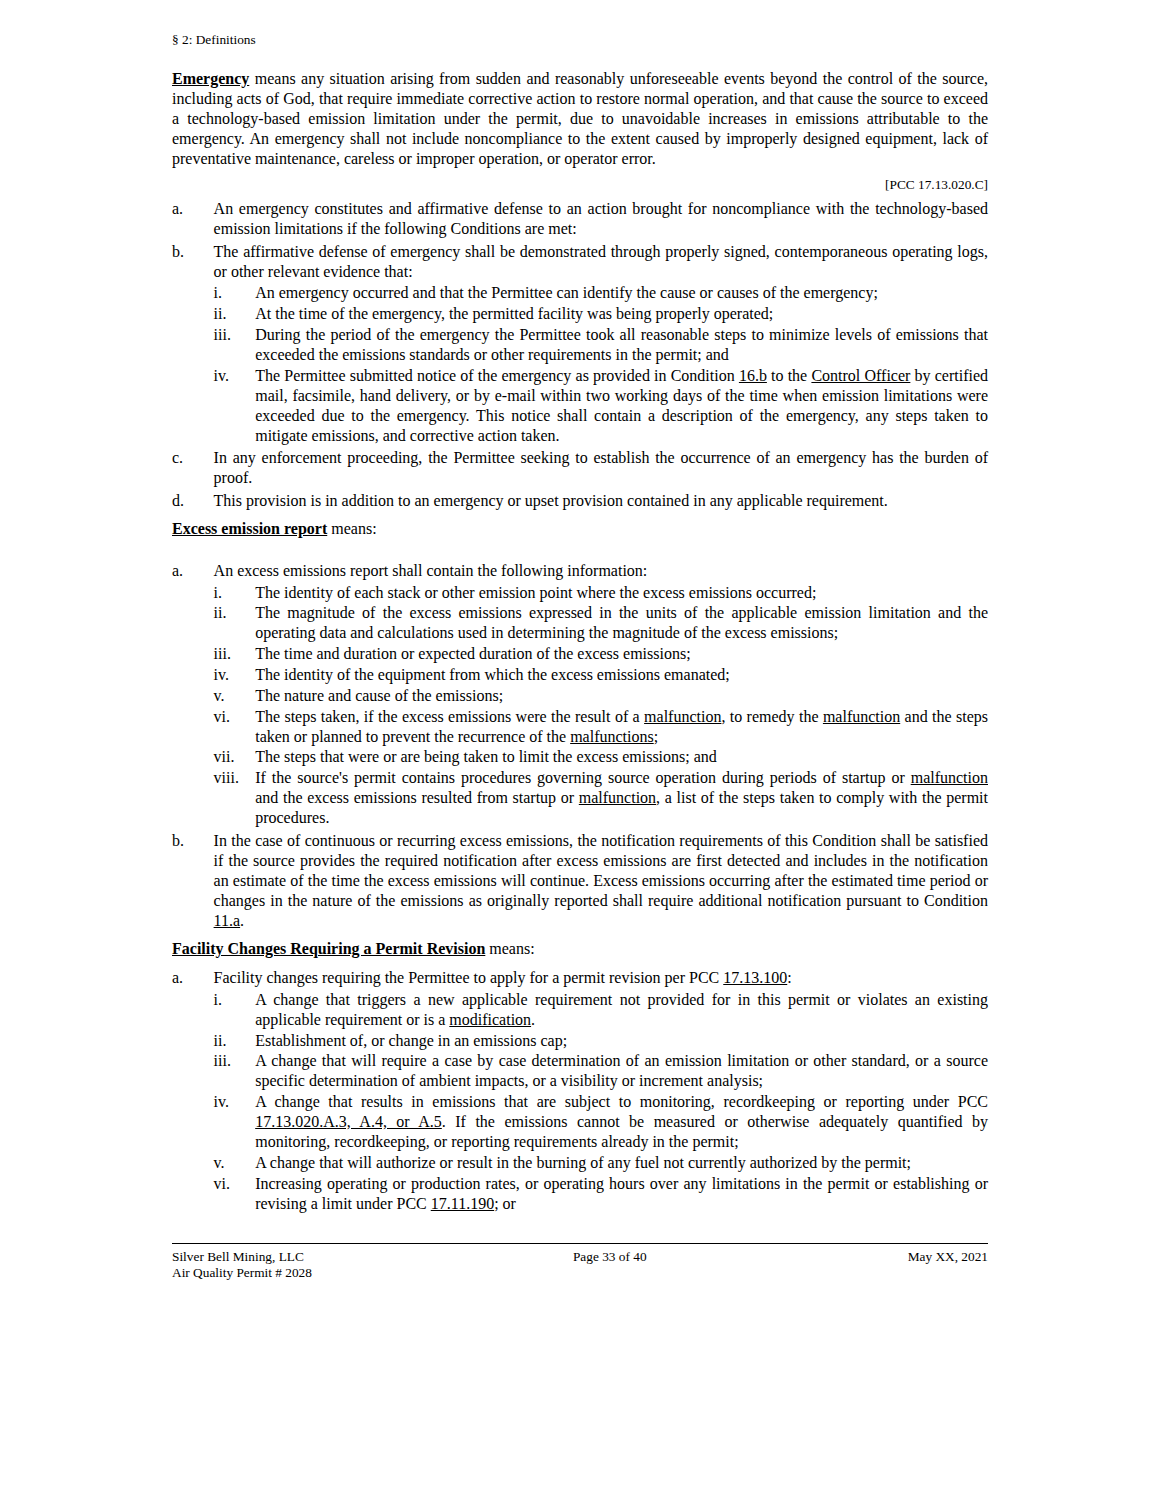§ 2: Definitions
Emergency means any situation arising from sudden and reasonably unforeseeable events beyond the control of the source, including acts of God, that require immediate corrective action to restore normal operation, and that cause the source to exceed a technology-based emission limitation under the permit, due to unavoidable increases in emissions attributable to the emergency. An emergency shall not include noncompliance to the extent caused by improperly designed equipment, lack of preventative maintenance, careless or improper operation, or operator error.
[PCC 17.13.020.C]
An emergency constitutes and affirmative defense to an action brought for noncompliance with the technology-based emission limitations if the following Conditions are met:
The affirmative defense of emergency shall be demonstrated through properly signed, contemporaneous operating logs, or other relevant evidence that:
An emergency occurred and that the Permittee can identify the cause or causes of the emergency;
At the time of the emergency, the permitted facility was being properly operated;
During the period of the emergency the Permittee took all reasonable steps to minimize levels of emissions that exceeded the emissions standards or other requirements in the permit; and
The Permittee submitted notice of the emergency as provided in Condition 16.b to the Control Officer by certified mail, facsimile, hand delivery, or by e-mail within two working days of the time when emission limitations were exceeded due to the emergency. This notice shall contain a description of the emergency, any steps taken to mitigate emissions, and corrective action taken.
In any enforcement proceeding, the Permittee seeking to establish the occurrence of an emergency has the burden of proof.
This provision is in addition to an emergency or upset provision contained in any applicable requirement.
Excess emission report means:
An excess emissions report shall contain the following information:
The identity of each stack or other emission point where the excess emissions occurred;
The magnitude of the excess emissions expressed in the units of the applicable emission limitation and the operating data and calculations used in determining the magnitude of the excess emissions;
The time and duration or expected duration of the excess emissions;
The identity of the equipment from which the excess emissions emanated;
The nature and cause of the emissions;
The steps taken, if the excess emissions were the result of a malfunction, to remedy the malfunction and the steps taken or planned to prevent the recurrence of the malfunctions;
The steps that were or are being taken to limit the excess emissions; and
If the source's permit contains procedures governing source operation during periods of startup or malfunction and the excess emissions resulted from startup or malfunction, a list of the steps taken to comply with the permit procedures.
In the case of continuous or recurring excess emissions, the notification requirements of this Condition shall be satisfied if the source provides the required notification after excess emissions are first detected and includes in the notification an estimate of the time the excess emissions will continue. Excess emissions occurring after the estimated time period or changes in the nature of the emissions as originally reported shall require additional notification pursuant to Condition 11.a.
Facility Changes Requiring a Permit Revision means:
Facility changes requiring the Permittee to apply for a permit revision per PCC 17.13.100:
A change that triggers a new applicable requirement not provided for in this permit or violates an existing applicable requirement or is a modification.
Establishment of, or change in an emissions cap;
A change that will require a case by case determination of an emission limitation or other standard, or a source specific determination of ambient impacts, or a visibility or increment analysis;
A change that results in emissions that are subject to monitoring, recordkeeping or reporting under PCC 17.13.020.A.3, A.4, or A.5. If the emissions cannot be measured or otherwise adequately quantified by monitoring, recordkeeping, or reporting requirements already in the permit;
A change that will authorize or result in the burning of any fuel not currently authorized by the permit;
Increasing operating or production rates, or operating hours over any limitations in the permit or establishing or revising a limit under PCC 17.11.190; or
Silver Bell Mining, LLC
Air Quality Permit # 2028
Page 33 of 40
May XX, 2021